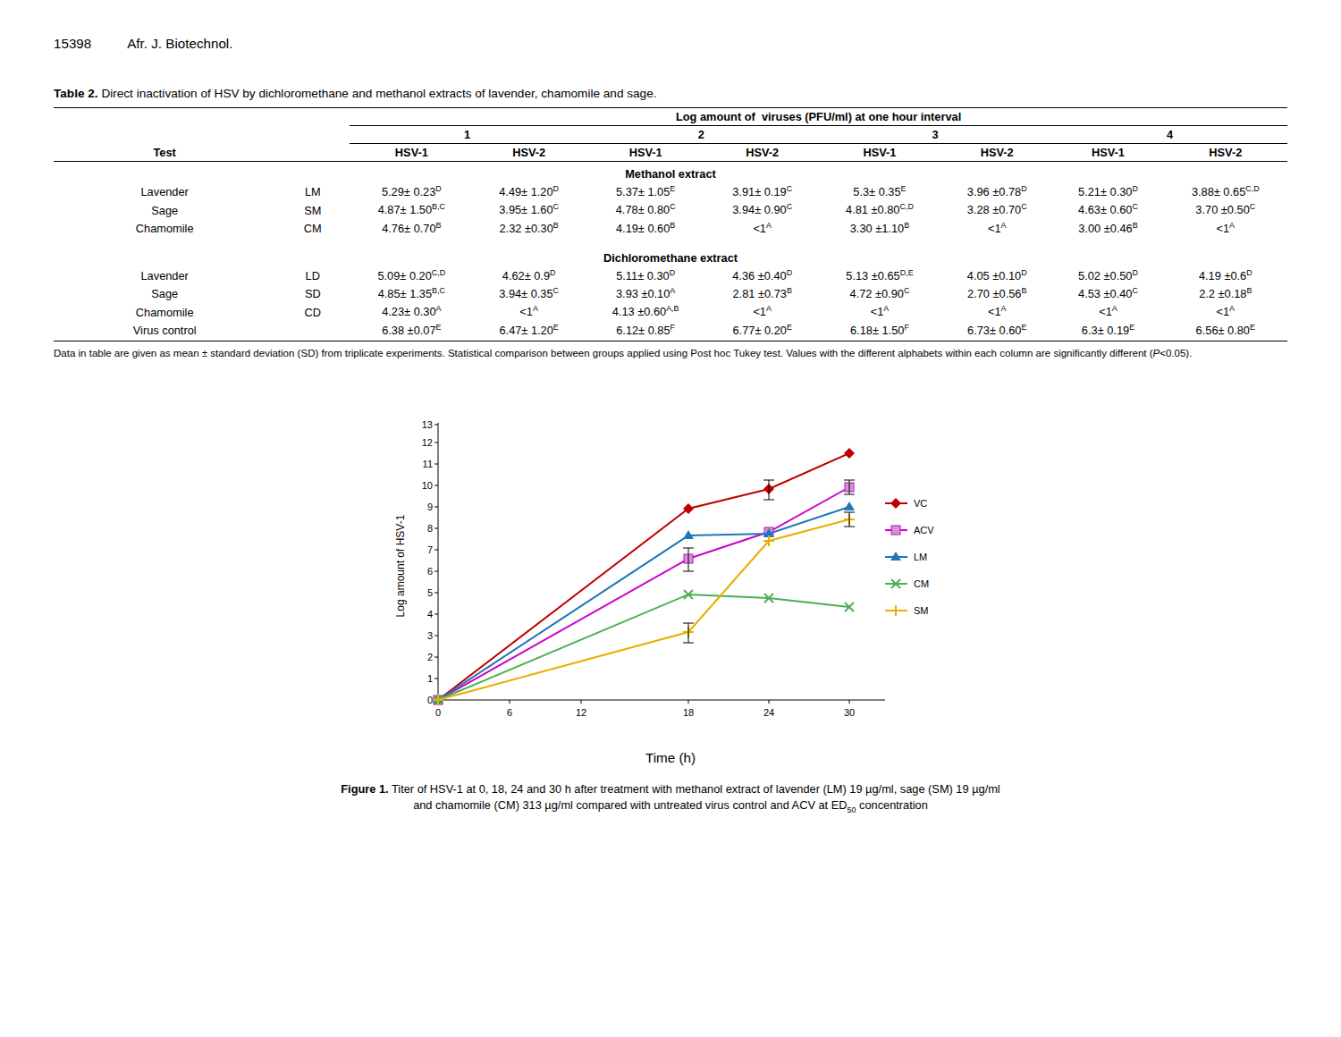15398 Afr. J. Biotechnol.
Table 2. Direct inactivation of HSV by dichloromethane and methanol extracts of lavender, chamomile and sage.
| Test | | Log amount of viruses (PFU/ml) at one hour interval |
| --- | --- | --- |
| 1 | 2 | 3 | 4 |
| HSV-1 | HSV-2 | HSV-1 | HSV-2 | HSV-1 | HSV-2 | HSV-1 | HSV-2 |
| Methanol extract |
| Lavender | LM | 5.29± 0.23 D | 4.49± 1.20 D | 5.37± 1.05 E | 3.91± 0.19 C | 5.3± 0.35 E | 3.96 ±0.78 D | 5.21± 0.30 D | 3.88± 0.65 C,D |
| Sage | SM | 4.87± 1.50 B,C | 3.95± 1.60 C | 4.78± 0.80 C | 3.94± 0.90 C | 4.81 ±0.80 C,D | 3.28 ±0.70 C | 4.63± 0.60 C | 3.70 ±0.50 C |
| Chamomile | CM | 4.76± 0.70 B | 2.32 ±0.30 B | 4.19± 0.60 B | <1 A | 3.30 ±1.10 B | <1 A | 3.00 ±0.46 B | <1 A |
| Dichloromethane extract |
| Lavender | LD | 5.09± 0.20 C,D | 4.62± 0.9 D | 5.11± 0.30 D | 4.36 ±0.40 D | 5.13 ±0.65 D,E | 4.05 ±0.10 D | 5.02 ±0.50 D | 4.19 ±0.6 D |
| Sage | SD | 4.85± 1.35 B,C | 3.94± 0.35 C | 3.93 ±0.10 A | 2.81 ±0.73 B | 4.72 ±0.90 C | 2.70 ±0.56 B | 4.53 ±0.40 C | 2.2 ±0.18 B |
| Chamomile | CD | 4.23± 0.30 A | <1 A | 4.13 ±0.60 A,B | <1 A | <1 A | <1 A | <1 A | <1 A |
| Virus control | | 6.38 ±0.07 E | 6.47± 1.20 E | 6.12± 0.85 F | 6.77± 0.20 E | 6.18± 1.50 F | 6.73± 0.60 E | 6.3± 0.19 E | 6.56± 0.80 E |
Data in table are given as mean ± standard deviation (SD) from triplicate experiments. Statistical comparison between groups applied using Post hoc Tukey test. Values with the different alphabets within each column are significantly different (P<0.05).
0 1 2 3 4 5 6 7 8 9 10 11 12 13 Log amount of HSV-1 0 6 12 18 24 30 VC ACV LM CM SM
Time (h)
Figure 1. Titer of HSV-1 at 0, 18, 24 and 30 h after treatment with methanol extract of lavender (LM) 19 µg/ml, sage (SM) 19 µg/ml and chamomile (CM) 313 µg/ml compared with untreated virus control and ACV at ED50 concentration